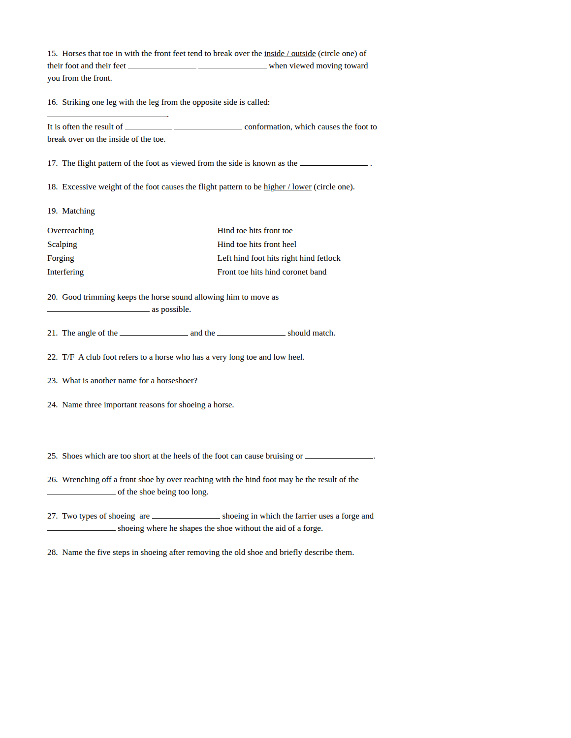15. Horses that toe in with the front feet tend to break over the inside / outside (circle one) of their foot and their feet when viewed moving toward you from the front.
16. Striking one leg with the leg from the opposite side is called: .
It is often the result of conformation, which causes the foot to break over on the inside of the toe.
17. The flight pattern of the foot as viewed from the side is known as the .
18. Excessive weight of the foot causes the flight pattern to be higher / lower (circle one).
19. Matching
| Overreaching | Hind toe hits front toe |
| Scalping | Hind toe hits front heel |
| Forging | Left hind foot hits right hind fetlock |
| Interfering | Front toe hits hind coronet band |
20. Good trimming keeps the horse sound allowing him to move as as possible.
21. The angle of the and the should match.
22. T/F A club foot refers to a horse who has a very long toe and low heel.
23. What is another name for a horseshoer?
24. Name three important reasons for shoeing a horse.
25. Shoes which are too short at the heels of the foot can cause bruising or .
26. Wrenching off a front shoe by over reaching with the hind foot may be the result of the of the shoe being too long.
27. Two types of shoeing are shoeing in which the farrier uses a forge and shoeing where he shapes the shoe without the aid of a forge.
28. Name the five steps in shoeing after removing the old shoe and briefly describe them.